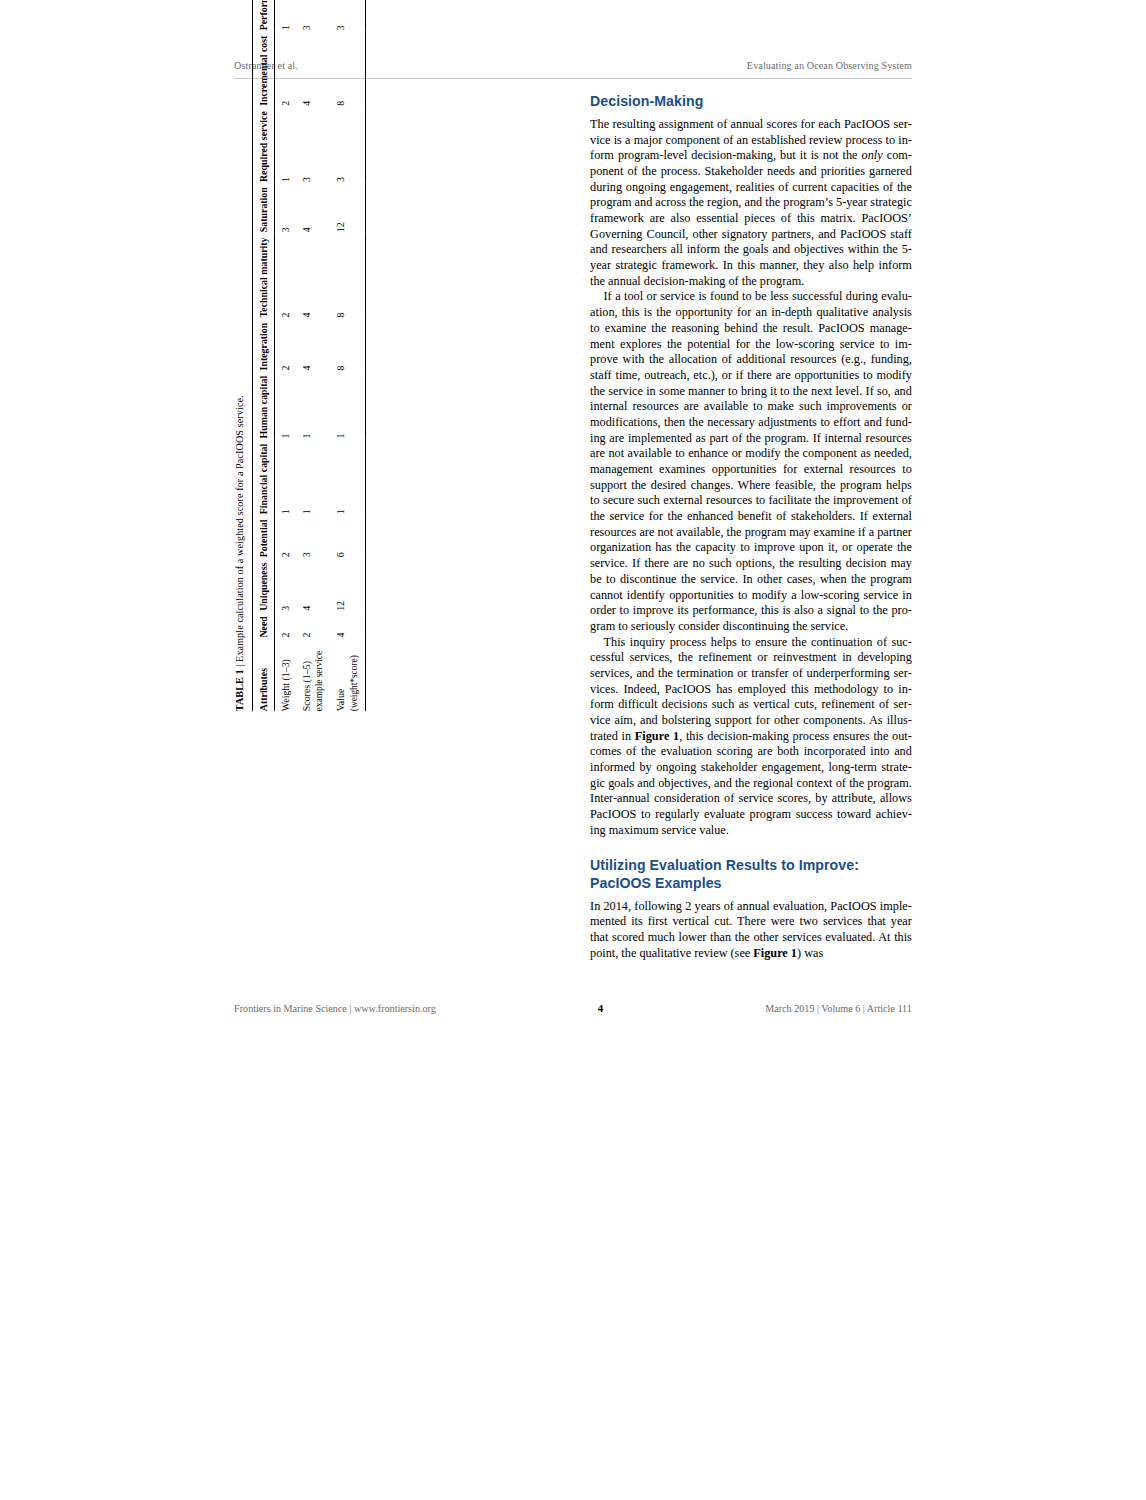Ostrander et al.
Evaluating an Ocean Observing System
TABLE 1 | Example calculation of a weighted score for a PacIOOS service.
| Attributes | Need | Uniqueness | Potential | Financial capital | Human capital | Integration | Technical maturity | Saturation | Required service | Incremental cost | Performance | Weighted sum |
| --- | --- | --- | --- | --- | --- | --- | --- | --- | --- | --- | --- | --- |
| Weight (1–3) | 2 | 3 | 2 | 1 | 1 | 2 | 2 | 3 | 1 | 2 | 1 | |
| Scores (1–5) example service | 2 | 4 | 3 | 1 | 1 | 4 | 4 | 4 | 3 | 4 | 3 | |
| Value (weight*score) | 4 | 12 | 6 | 1 | 1 | 8 | 8 | 12 | 3 | 8 | 3 | 75 |
Decision-Making
The resulting assignment of annual scores for each PacIOOS service is a major component of an established review process to inform program-level decision-making, but it is not the only component of the process. Stakeholder needs and priorities garnered during ongoing engagement, realities of current capacities of the program and across the region, and the program’s 5-year strategic framework are also essential pieces of this matrix. PacIOOS’ Governing Council, other signatory partners, and PacIOOS staff and researchers all inform the goals and objectives within the 5-year strategic framework. In this manner, they also help inform the annual decision-making of the program.
If a tool or service is found to be less successful during evaluation, this is the opportunity for an in-depth qualitative analysis to examine the reasoning behind the result. PacIOOS management explores the potential for the low-scoring service to improve with the allocation of additional resources (e.g., funding, staff time, outreach, etc.), or if there are opportunities to modify the service in some manner to bring it to the next level. If so, and internal resources are available to make such improvements or modifications, then the necessary adjustments to effort and funding are implemented as part of the program. If internal resources are not available to enhance or modify the component as needed, management examines opportunities for external resources to support the desired changes. Where feasible, the program helps to secure such external resources to facilitate the improvement of the service for the enhanced benefit of stakeholders. If external resources are not available, the program may examine if a partner organization has the capacity to improve upon it, or operate the service. If there are no such options, the resulting decision may be to discontinue the service. In other cases, when the program cannot identify opportunities to modify a low-scoring service in order to improve its performance, this is also a signal to the program to seriously consider discontinuing the service.
This inquiry process helps to ensure the continuation of successful services, the refinement or reinvestment in developing services, and the termination or transfer of underperforming services. Indeed, PacIOOS has employed this methodology to inform difficult decisions such as vertical cuts, refinement of service aim, and bolstering support for other components. As illustrated in Figure 1, this decision-making process ensures the outcomes of the evaluation scoring are both incorporated into and informed by ongoing stakeholder engagement, long-term strategic goals and objectives, and the regional context of the program. Inter-annual consideration of service scores, by attribute, allows PacIOOS to regularly evaluate program success toward achieving maximum service value.
Utilizing Evaluation Results to Improve: PacIOOS Examples
In 2014, following 2 years of annual evaluation, PacIOOS implemented its first vertical cut. There were two services that year that scored much lower than the other services evaluated. At this point, the qualitative review (see Figure 1) was
Frontiers in Marine Science | www.frontiersin.org
4
March 2019 | Volume 6 | Article 111